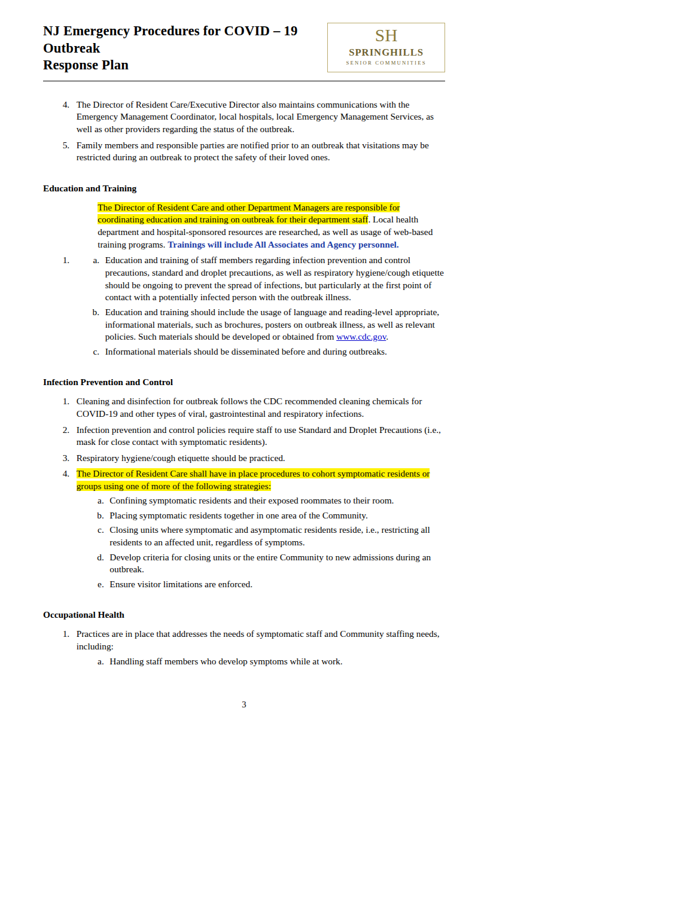NJ Emergency Procedures for COVID – 19 Outbreak
Response Plan
SH
SPRING HILLS
SENIOR COMMUNITIES
The Director of Resident Care/Executive Director also maintains communications with the Emergency Management Coordinator, local hospitals, local Emergency Management Services, as well as other providers regarding the status of the outbreak.
Family members and responsible parties are notified prior to an outbreak that visitations may be restricted during an outbreak to protect the safety of their loved ones.
Education and Training
The Director of Resident Care and other Department Managers are responsible for coordinating education and training on outbreak for their department staff. Local health department and hospital-sponsored resources are researched, as well as usage of web-based training programs. Trainings will include All Associates and Agency personnel.
Education and training of staff members regarding infection prevention and control precautions, standard and droplet precautions, as well as respiratory hygiene/cough etiquette should be ongoing to prevent the spread of infections, but particularly at the first point of contact with a potentially infected person with the outbreak illness.
Education and training should include the usage of language and reading-level appropriate, informational materials, such as brochures, posters on outbreak illness, as well as relevant policies. Such materials should be developed or obtained from www.cdc.gov.
Informational materials should be disseminated before and during outbreaks.
Infection Prevention and Control
Cleaning and disinfection for outbreak follows the CDC recommended cleaning chemicals for COVID-19 and other types of viral, gastrointestinal and respiratory infections.
Infection prevention and control policies require staff to use Standard and Droplet Precautions (i.e., mask for close contact with symptomatic residents).
Respiratory hygiene/cough etiquette should be practiced.
The Director of Resident Care shall have in place procedures to cohort symptomatic residents or groups using one of more of the following strategies:
Confining symptomatic residents and their exposed roommates to their room.
Placing symptomatic residents together in one area of the Community.
Closing units where symptomatic and asymptomatic residents reside, i.e., restricting all residents to an affected unit, regardless of symptoms.
Develop criteria for closing units or the entire Community to new admissions during an outbreak.
Ensure visitor limitations are enforced.
Occupational Health
Practices are in place that addresses the needs of symptomatic staff and Community staffing needs, including:
Handling staff members who develop symptoms while at work.
3